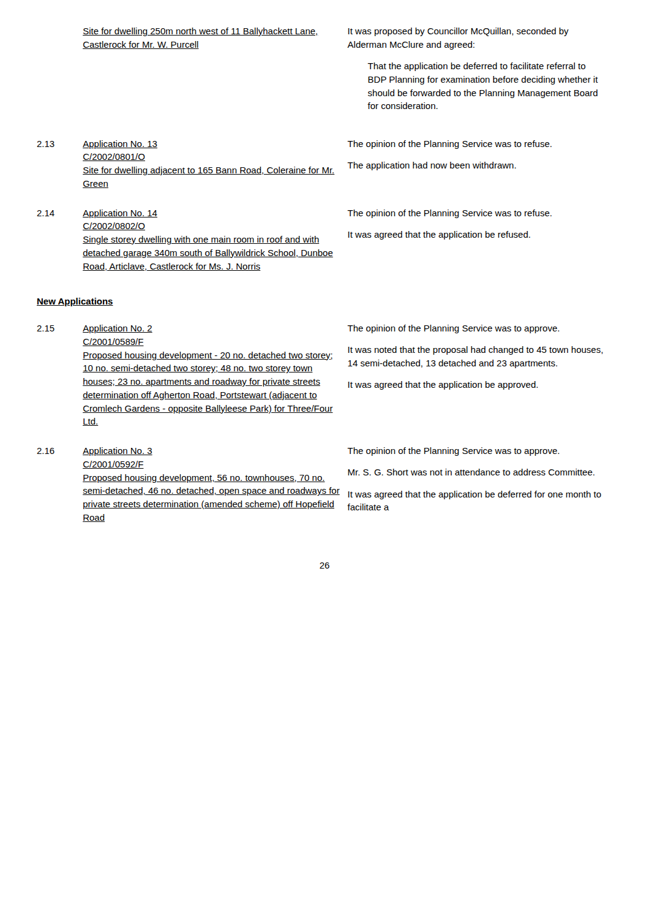| | Site for dwelling 250m north west of 11 Ballyhackett Lane, Castlerock for Mr. W. Purcell | It was proposed by Councillor McQuillan, seconded by Alderman McClure and agreed: That the application be deferred to facilitate referral to BDP Planning for examination before deciding whether it should be forwarded to the Planning Management Board for consideration. |
| 2.13 | Application No. 13 C/2002/0801/O Site for dwelling adjacent to 165 Bann Road, Coleraine for Mr. Green | The opinion of the Planning Service was to refuse. The application had now been withdrawn. |
| 2.14 | Application No. 14 C/2002/0802/O Single storey dwelling with one main room in roof and with detached garage 340m south of Ballywildrick School, Dunboe Road, Articlave, Castlerock for Ms. J. Norris | The opinion of the Planning Service was to refuse. It was agreed that the application be refused. |
New Applications
| 2.15 | Application No. 2 C/2001/0589/F Proposed housing development - 20 no. detached two storey; 10 no. semi-detached two storey; 48 no. two storey town houses; 23 no. apartments and roadway for private streets determination off Agherton Road, Portstewart (adjacent to Cromlech Gardens - opposite Ballyleese Park) for Three/Four Ltd. | The opinion of the Planning Service was to approve. It was noted that the proposal had changed to 45 town houses, 14 semi-detached, 13 detached and 23 apartments. It was agreed that the application be approved. |
| 2.16 | Application No. 3 C/2001/0592/F Proposed housing development, 56 no. townhouses, 70 no. semi-detached, 46 no. detached, open space and roadways for private streets determination (amended scheme) off Hopefield Road | The opinion of the Planning Service was to approve. Mr. S. G. Short was not in attendance to address Committee. It was agreed that the application be deferred for one month to facilitate a |
26